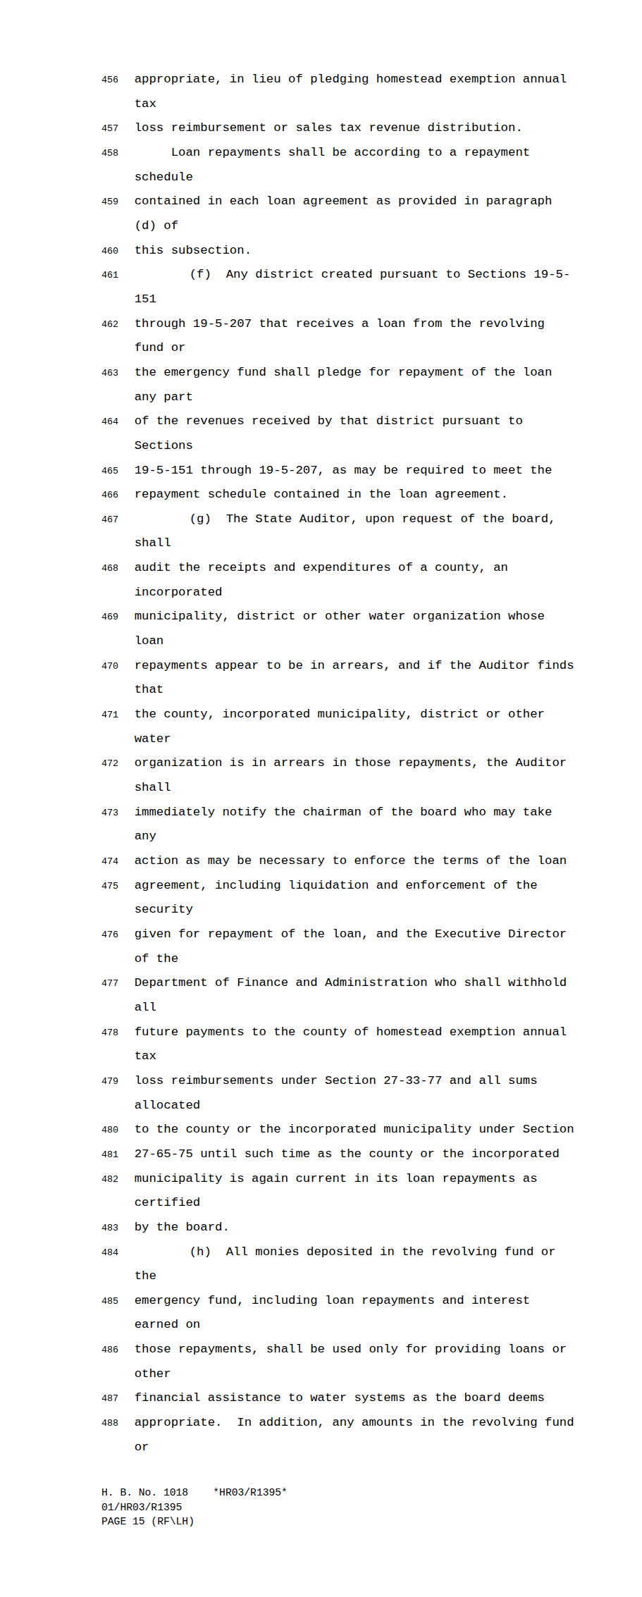456 appropriate, in lieu of pledging homestead exemption annual tax
457 loss reimbursement or sales tax revenue distribution.
458 Loan repayments shall be according to a repayment schedule
459 contained in each loan agreement as provided in paragraph (d) of
460 this subsection.
461 (f) Any district created pursuant to Sections 19-5-151
462 through 19-5-207 that receives a loan from the revolving fund or
463 the emergency fund shall pledge for repayment of the loan any part
464 of the revenues received by that district pursuant to Sections
46519-5-151 through 19-5-207, as may be required to meet the
466 repayment schedule contained in the loan agreement.
467 (g) The State Auditor, upon request of the board, shall
468 audit the receipts and expenditures of a county, an incorporated
469 municipality, district or other water organization whose loan
470 repayments appear to be in arrears, and if the Auditor finds that
471 the county, incorporated municipality, district or other water
472 organization is in arrears in those repayments, the Auditor shall
473 immediately notify the chairman of the board who may take any
474 action as may be necessary to enforce the terms of the loan
475 agreement, including liquidation and enforcement of the security
476 given for repayment of the loan, and the Executive Director of the
477 Department of Finance and Administration who shall withhold all
478 future payments to the county of homestead exemption annual tax
479 loss reimbursements under Section 27-33-77 and all sums allocated
480 to the county or the incorporated municipality under Section
48127-65-75 until such time as the county or the incorporated
482 municipality is again current in its loan repayments as certified
483 by the board.
484 (h) All monies deposited in the revolving fund or the
485 emergency fund, including loan repayments and interest earned on
486 those repayments, shall be used only for providing loans or other
487 financial assistance to water systems as the board deems
488 appropriate. In addition, any amounts in the revolving fund or
H. B. No. 1018 *HR03/R1395*
01/HR03/R1395
PAGE 15 (RF\LH)